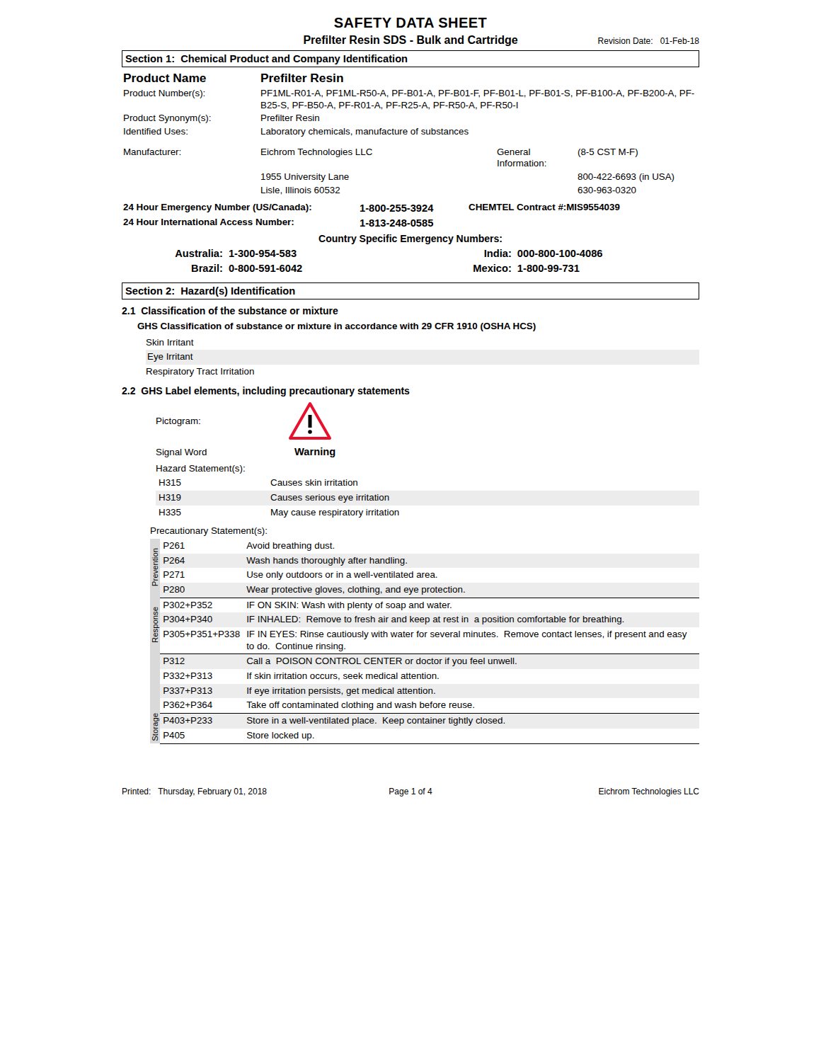SAFETY DATA SHEET
Prefilter Resin SDS - Bulk and Cartridge
Revision Date: 01-Feb-18
Section 1: Chemical Product and Company Identification
| Product Name | Prefilter Resin |
| Product Number(s): | PF1ML-R01-A, PF1ML-R50-A, PF-B01-A, PF-B01-F, PF-B01-L, PF-B01-S, PF-B100-A, PF-B200-A, PF-B25-S, PF-B50-A, PF-R01-A, PF-R25-A, PF-R50-A, PF-R50-I |
| Product Synonym(s): | Prefilter Resin |
| Identified Uses: | Laboratory chemicals, manufacture of substances |
| Manufacturer: | Eichrom Technologies LLC | General Information: | (8-5 CST M-F) |
| | 1955 University Lane | | 800-422-6693 (in USA) |
| | Lisle, Illinois 60532 | | 630-963-0320 |
| 24 Hour Emergency Number (US/Canada): | 1-800-255-3924 | CHEMTEL Contract #:MIS9554039 |
| 24 Hour International Access Number: | 1-813-248-0585 | |
Country Specific Emergency Numbers:
| Australia: | 1-300-954-583 | India: | 000-800-100-4086 |
| Brazil: | 0-800-591-6042 | Mexico: | 1-800-99-731 |
Section 2: Hazard(s) Identification
2.1 Classification of the substance or mixture
GHS Classification of substance or mixture in accordance with 29 CFR 1910 (OSHA HCS)
Skin Irritant
Eye Irritant
Respiratory Tract Irritation
2.2 GHS Label elements, including precautionary statements
Pictogram:
Signal Word Warning
Hazard Statement(s):
| H315 | Causes skin irritation |
| H319 | Causes serious eye irritation |
| H335 | May cause respiratory irritation |
Precautionary Statement(s):
| Prevention | P261 | Avoid breathing dust. |
| P264 | Wash hands thoroughly after handling. |
| P271 | Use only outdoors or in a well-ventilated area. |
| P280 | Wear protective gloves, clothing, and eye protection. |
| Response | P302+P352 | IF ON SKIN: Wash with plenty of soap and water. |
| P304+P340 | IF INHALED: Remove to fresh air and keep at rest in a position comfortable for breathing. |
| P305+P351+P338 | IF IN EYES: Rinse cautiously with water for several minutes. Remove contact lenses, if present and easy to do. Continue rinsing. |
| | P312 | Call a POISON CONTROL CENTER or doctor if you feel unwell. |
| | P332+P313 | If skin irritation occurs, seek medical attention. |
| | P337+P313 | If eye irritation persists, get medical attention. |
| | P362+P364 | Take off contaminated clothing and wash before reuse. |
| Storage | P403+P233 | Store in a well-ventilated place. Keep container tightly closed. |
| P405 | Store locked up. |
Printed: Thursday, February 01, 2018
Page 1 of 4
Eichrom Technologies LLC